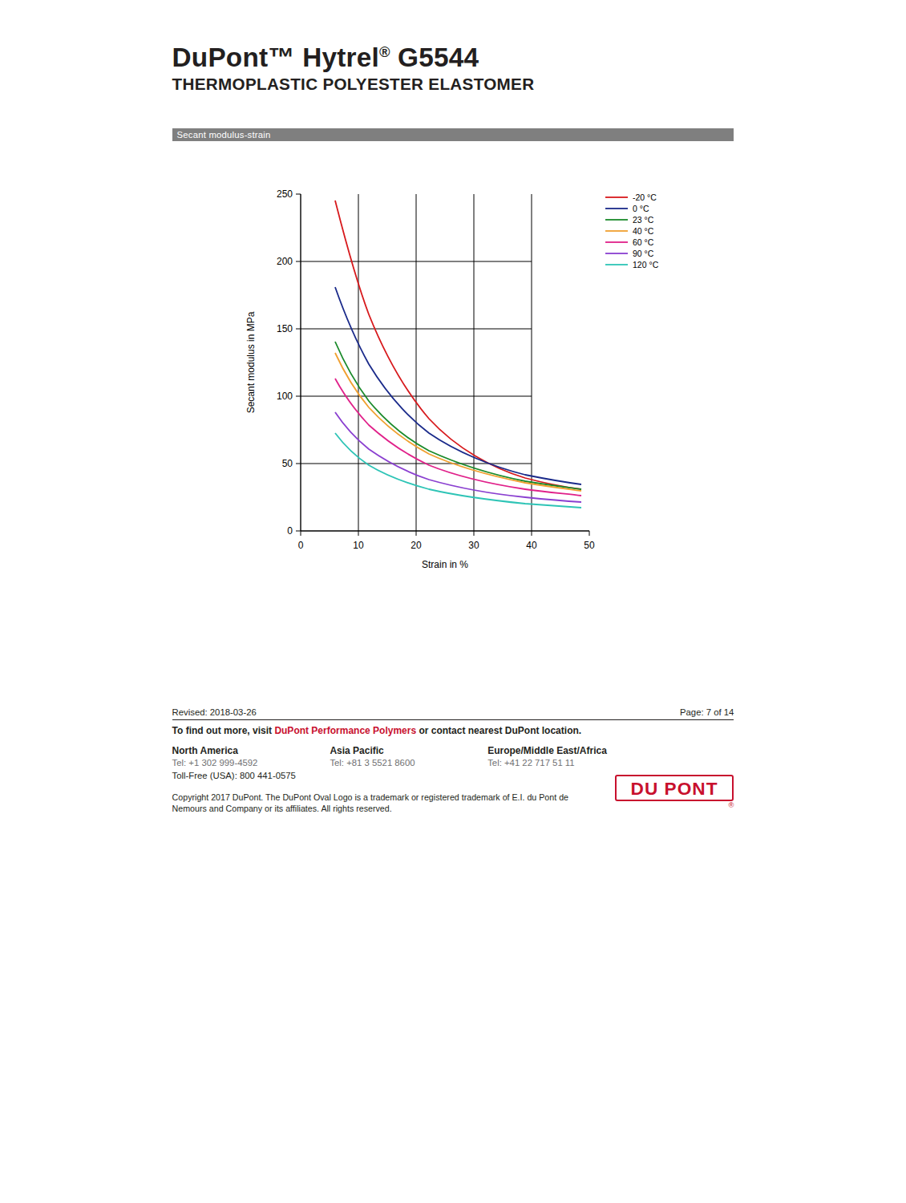DuPont™ Hytrel® G5544
THERMOPLASTIC POLYESTER ELASTOMER
Secant modulus-strain
Secant modulus in MPa 0 50 100 150 200 250 0 10 20 30 40 50 Strain in % -20 °C 0 °C 23 °C 40 °C 60 °C 90 °C 120 °C
Revised: 2018-03-26 Page: 7 of 14
To find out more, visit DuPont Performance Polymers or contact nearest DuPont location.
North America Tel: +1 302 999-4592
Toll-Free (USA): 800 441-0575
Asia Pacific Tel: +81 3 5521 8600
Europe/Middle East/Africa Tel: +41 22 717 51 11
Copyright 2017 DuPont. The DuPont Oval Logo is a trademark or registered trademark of E.I. du Pont de Nemours and Company or its affiliates. All rights reserved.
DU PONT
®